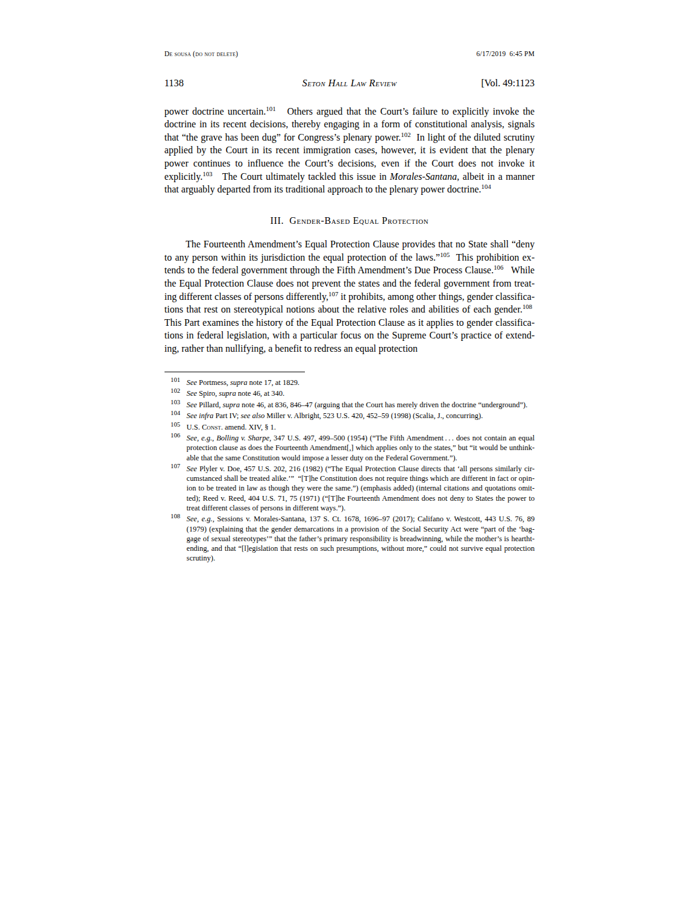De Sousa (Do Not Delete) 6/17/2019 6:45 PM
1138 Seton Hall Law Review [Vol. 49:1123
power doctrine uncertain.101 Others argued that the Court’s failure to explicitly invoke the doctrine in its recent decisions, thereby engaging in a form of constitutional analysis, signals that “the grave has been dug” for Congress’s plenary power.102 In light of the diluted scrutiny applied by the Court in its recent immigration cases, however, it is evident that the plenary power continues to influence the Court’s decisions, even if the Court does not invoke it explicitly.103 The Court ultimately tackled this issue in Morales-Santana, albeit in a manner that arguably departed from its traditional approach to the plenary power doctrine.104
III. Gender-Based Equal Protection
The Fourteenth Amendment’s Equal Protection Clause provides that no State shall “deny to any person within its jurisdiction the equal protection of the laws.”105 This prohibition extends to the federal government through the Fifth Amendment’s Due Process Clause.106 While the Equal Protection Clause does not prevent the states and the federal government from treating different classes of persons differently,107 it prohibits, among other things, gender classifications that rest on stereotypical notions about the relative roles and abilities of each gender.108 This Part examines the history of the Equal Protection Clause as it applies to gender classifications in federal legislation, with a particular focus on the Supreme Court’s practice of extending, rather than nullifying, a benefit to redress an equal protection
101
See Portmess, supra note 17, at 1829.
102
See Spiro, supra note 46, at 340.
103
See Pillard, supra note 46, at 836, 846–47 (arguing that the Court has merely driven the doctrine “underground”).
104
See infra Part IV; see also Miller v. Albright, 523 U.S. 420, 452–59 (1998) (Scalia, J., concurring).
105
U.S. Const. amend. XIV, § 1.
106
See, e.g., Bolling v. Sharpe, 347 U.S. 497, 499–500 (1954) (“The Fifth Amendment . . . does not contain an equal protection clause as does the Fourteenth Amendment[,] which applies only to the states,” but “it would be unthinkable that the same Constitution would impose a lesser duty on the Federal Government.”).
107
See Plyler v. Doe, 457 U.S. 202, 216 (1982) (“The Equal Protection Clause directs that ‘all persons similarly circumstanced shall be treated alike.’” “[T]he Constitution does not require things which are different in fact or opinion to be treated in law as though they were the same.”) (emphasis added) (internal citations and quotations omitted); Reed v. Reed, 404 U.S. 71, 75 (1971) (“[T]he Fourteenth Amendment does not deny to States the power to treat different classes of persons in different ways.”).
108
See, e.g., Sessions v. Morales-Santana, 137 S. Ct. 1678, 1696–97 (2017); Califano v. Westcott, 443 U.S. 76, 89 (1979) (explaining that the gender demarcations in a provision of the Social Security Act were “part of the ‘baggage of sexual stereotypes’” that the father’s primary responsibility is breadwinning, while the mother’s is hearthtending, and that “[l]egislation that rests on such presumptions, without more,” could not survive equal protection scrutiny).